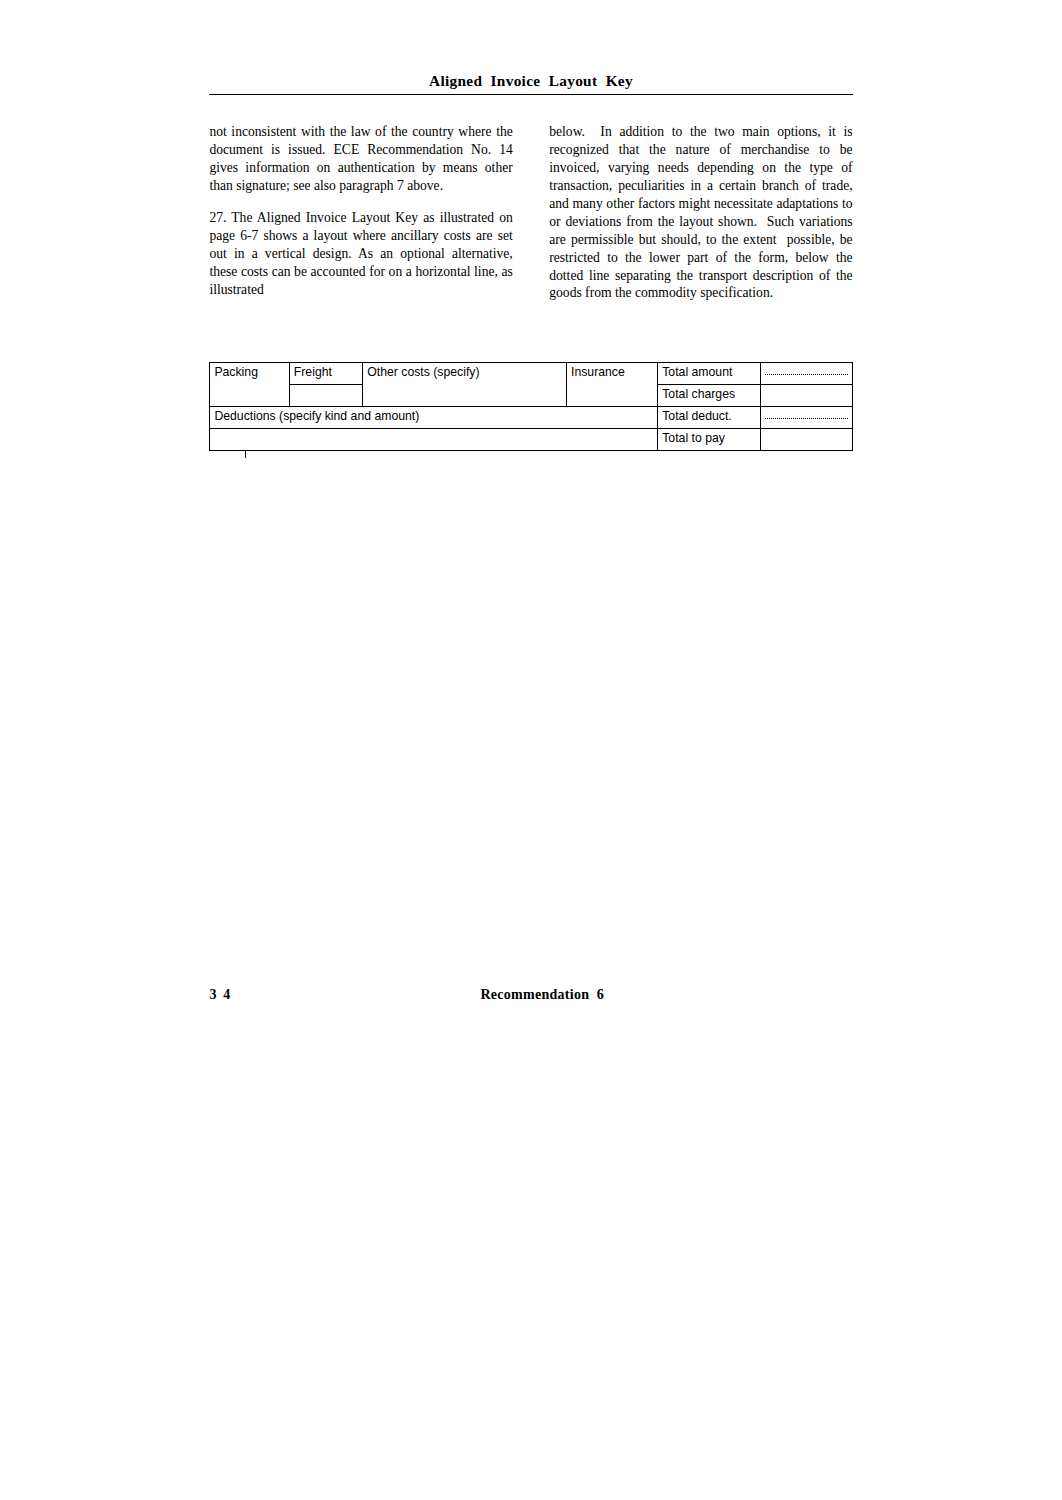Aligned Invoice Layout Key
not inconsistent with the law of the country where the document is issued. ECE Recommendation No. 14 gives information on authentication by means other than signature; see also paragraph 7 above.
27. The Aligned Invoice Layout Key as illustrated on page 6-7 shows a layout where ancillary costs are set out in a vertical design. As an optional alternative, these costs can be accounted for on a horizontal line, as illustrated
below. In addition to the two main options, it is recognized that the nature of merchandise to be invoiced, varying needs depending on the type of transaction, peculiarities in a certain branch of trade, and many other factors might necessitate adaptations to or deviations from the layout shown. Such variations are permissible but should, to the extent possible, be restricted to the lower part of the form, below the dotted line separating the transport description of the goods from the commodity specification.
| Packing | Freight | Other costs (specify) | Insurance | Total amount | |
| | Total charges | |
| Deductions (specify kind and amount) | Total deduct. | |
| | Total to pay | |
3 4 Recommendation 6